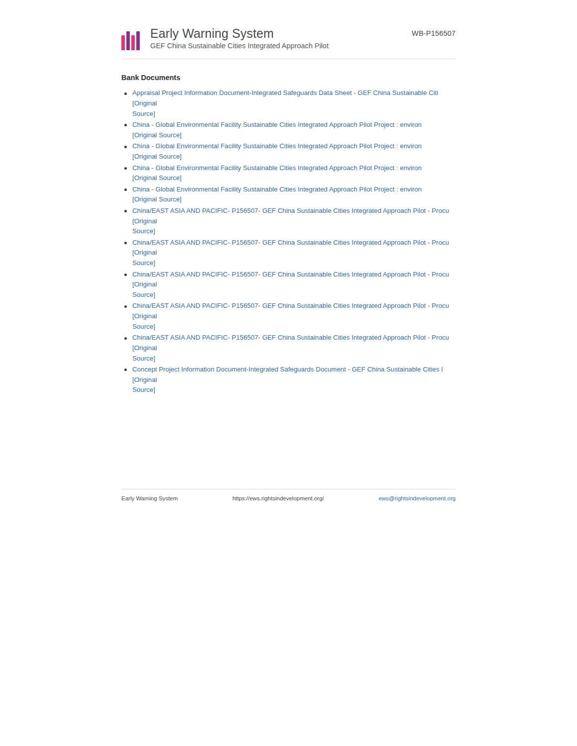Early Warning System
GEF China Sustainable Cities Integrated Approach Pilot
WB-P156507
Bank Documents
Appraisal Project Information Document-Integrated Safeguards Data Sheet - GEF China Sustainable Citi [Original
Source]
China - Global Environmental Facility Sustainable Cities Integrated Approach Pilot Project : environ [Original Source]
China - Global Environmental Facility Sustainable Cities Integrated Approach Pilot Project : environ [Original Source]
China - Global Environmental Facility Sustainable Cities Integrated Approach Pilot Project : environ [Original Source]
China - Global Environmental Facility Sustainable Cities Integrated Approach Pilot Project : environ [Original Source]
China/EAST ASIA AND PACIFIC- P156507- GEF China Sustainable Cities Integrated Approach Pilot - Procu [Original
Source]
China/EAST ASIA AND PACIFIC- P156507- GEF China Sustainable Cities Integrated Approach Pilot - Procu [Original
Source]
China/EAST ASIA AND PACIFIC- P156507- GEF China Sustainable Cities Integrated Approach Pilot - Procu [Original
Source]
China/EAST ASIA AND PACIFIC- P156507- GEF China Sustainable Cities Integrated Approach Pilot - Procu [Original
Source]
China/EAST ASIA AND PACIFIC- P156507- GEF China Sustainable Cities Integrated Approach Pilot - Procu [Original
Source]
Concept Project Information Document-Integrated Safeguards Document - GEF China Sustainable Cities I [Original
Source]
Early Warning System
https://ews.rightsindevelopment.org/
ews@rightsindevelopment.org